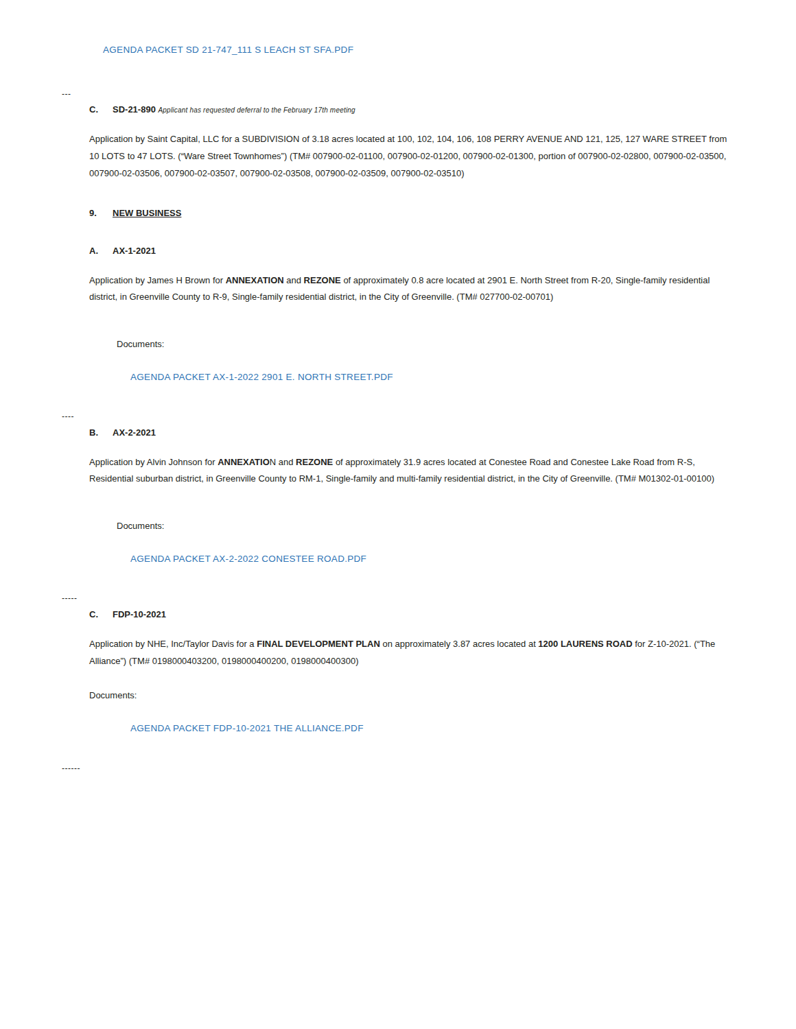AGENDA PACKET SD 21-747_111 S LEACH ST SFA.PDF
---
C. SD-21-890 Applicant has requested deferral to the February 17th meeting
Application by Saint Capital, LLC for a SUBDIVISION of 3.18 acres located at 100, 102, 104, 106, 108 PERRY AVENUE AND 121, 125, 127 WARE STREET from 10 LOTS to 47 LOTS. (“Ware Street Townhomes”) (TM# 007900-02-01100, 007900-02-01200, 007900-02-01300, portion of 007900-02-02800, 007900-02-03500, 007900-02-03506, 007900-02-03507, 007900-02-03508, 007900-02-03509, 007900-02-03510)
9. NEW BUSINESS
A. AX-1-2021
Application by James H Brown for ANNEXATION and REZONE of approximately 0.8 acre located at 2901 E. North Street from R-20, Single-family residential district, in Greenville County to R-9, Single-family residential district, in the City of Greenville. (TM# 027700-02-00701)
Documents:
AGENDA PACKET AX-1-2022 2901 E. NORTH STREET.PDF
----
B. AX-2-2021
Application by Alvin Johnson for ANNEXATION and REZONE of approximately 31.9 acres located at Conestee Road and Conestee Lake Road from R-S, Residential suburban district, in Greenville County to RM-1, Single-family and multi-family residential district, in the City of Greenville. (TM# M01302-01-00100)
Documents:
AGENDA PACKET AX-2-2022 CONESTEE ROAD.PDF
-----
C. FDP-10-2021
Application by NHE, Inc/Taylor Davis for a FINAL DEVELOPMENT PLAN on approximately 3.87 acres located at 1200 LAURENS ROAD for Z-10-2021. (“The Alliance”) (TM# 0198000403200, 0198000400200, 0198000400300)
Documents:
AGENDA PACKET FDP-10-2021 THE ALLIANCE.PDF
------